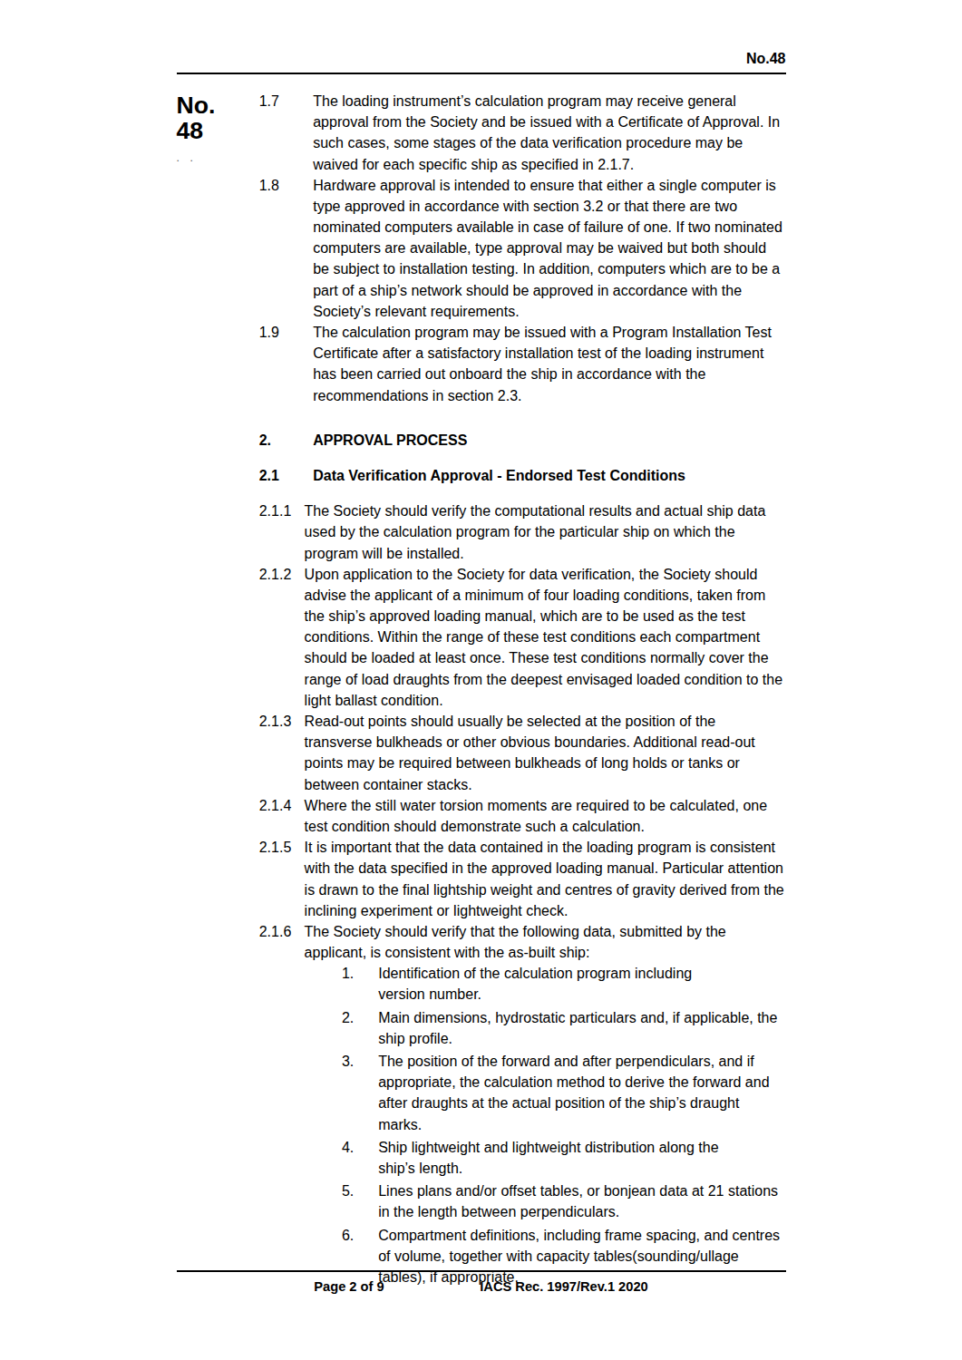No.48
No.
48
. .
1.7
The loading instrument’s calculation program may receive general approval from the Society and be issued with a Certificate of Approval. In such cases, some stages of the data verification procedure may be waived for each specific ship as specified in 2.1.7.
1.8
Hardware approval is intended to ensure that either a single computer is type approved in accordance with section 3.2 or that there are two nominated computers available in case of failure of one. If two nominated computers are available, type approval may be waived but both should be subject to installation testing. In addition, computers which are to be a part of a ship’s network should be approved in accordance with the Society’s relevant requirements.
1.9
The calculation program may be issued with a Program Installation Test Certificate after a satisfactory installation test of the loading instrument has been carried out onboard the ship in accordance with the recommendations in section 2.3.
2. APPROVAL PROCESS
2.1 Data Verification Approval - Endorsed Test Conditions
2.1.1
The Society should verify the computational results and actual ship data used by the calculation program for the particular ship on which the program will be installed.
2.1.2
Upon application to the Society for data verification, the Society should advise the applicant of a minimum of four loading conditions, taken from the ship’s approved loading manual, which are to be used as the test conditions. Within the range of these test conditions each compartment should be loaded at least once. These test conditions normally cover the range of load draughts from the deepest envisaged loaded condition to the light ballast condition.
2.1.3
Read-out points should usually be selected at the position of the transverse bulkheads or other obvious boundaries. Additional read-out points may be required between bulkheads of long holds or tanks or between container stacks.
2.1.4
Where the still water torsion moments are required to be calculated, one test condition should demonstrate such a calculation.
2.1.5
It is important that the data contained in the loading program is consistent with the data specified in the approved loading manual. Particular attention is drawn to the final lightship weight and centres of gravity derived from the inclining experiment or lightweight check.
2.1.6
The Society should verify that the following data, submitted by the applicant, is consistent with the as-built ship:
1. Identification of the calculation program including version number.
2. Main dimensions, hydrostatic particulars and, if applicable, the ship profile.
3. The position of the forward and after perpendiculars, and if appropriate, the calculation method to derive the forward and after draughts at the actual position of the ship’s draught marks.
4. Ship lightweight and lightweight distribution along the ship’s length.
5. Lines plans and/or offset tables, or bonjean data at 21 stations in the length between perpendiculars.
6. Compartment definitions, including frame spacing, and centres of volume, together with capacity tables(sounding/ullage tables), if appropriate.
Page 2 of 9 IACS Rec. 1997/Rev.1 2020